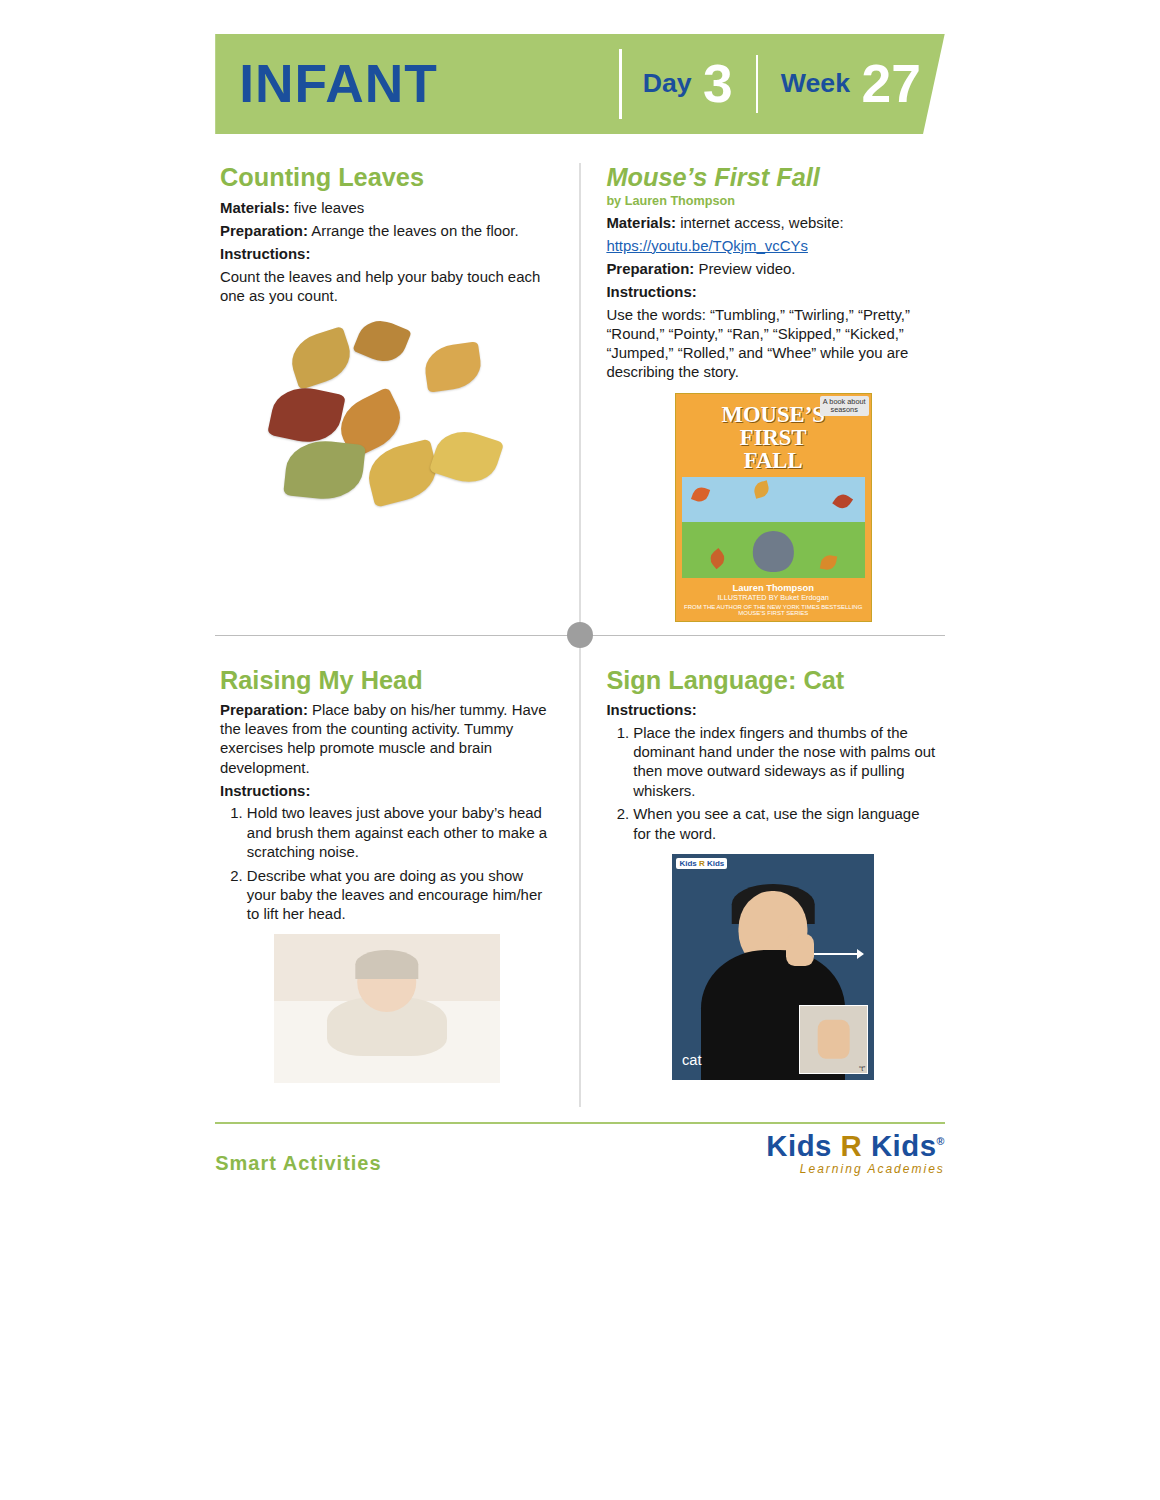INFANT
Day 3
Week 27
Counting Leaves
Materials: five leaves
Preparation: Arrange the leaves on the floor.
Instructions:
Count the leaves and help your baby touch each one as you count.
Mouse’s First Fall
by Lauren Thompson
Materials: internet access, website:
https://youtu.be/TQkjm_vcCYs
Preparation: Preview video.
Instructions:
Use the words: “Tumbling,” “Twirling,” “Pretty,” “Round,” “Pointy,” “Ran,” “Skipped,” “Kicked,” “Jumped,” “Rolled,” and “Whee” while you are describing the story.
A book about
seasons
MOUSE’S
FIRST
FALL
Lauren Thompson
ILLUSTRATED BY Buket Erdogan
FROM THE AUTHOR OF THE NEW YORK TIMES BESTSELLING MOUSE’S FIRST SERIES
Raising My Head
Preparation: Place baby on his/her tummy. Have the leaves from the counting activity. Tummy exercises help promote muscle and brain development.
Instructions:
Hold two leaves just above your baby’s head and brush them against each other to make a scratching noise.
Describe what you are doing as you show your baby the leaves and encourage him/her to lift her head.
Sign Language: Cat
Instructions:
Place the index fingers and thumbs of the dominant hand under the nose with palms out then move outward sideways as if pulling whiskers.
When you see a cat, use the sign language for the word.
Kids R Kids
cat
“t”
Smart Activities
Kids R Kids®
Learning Academies